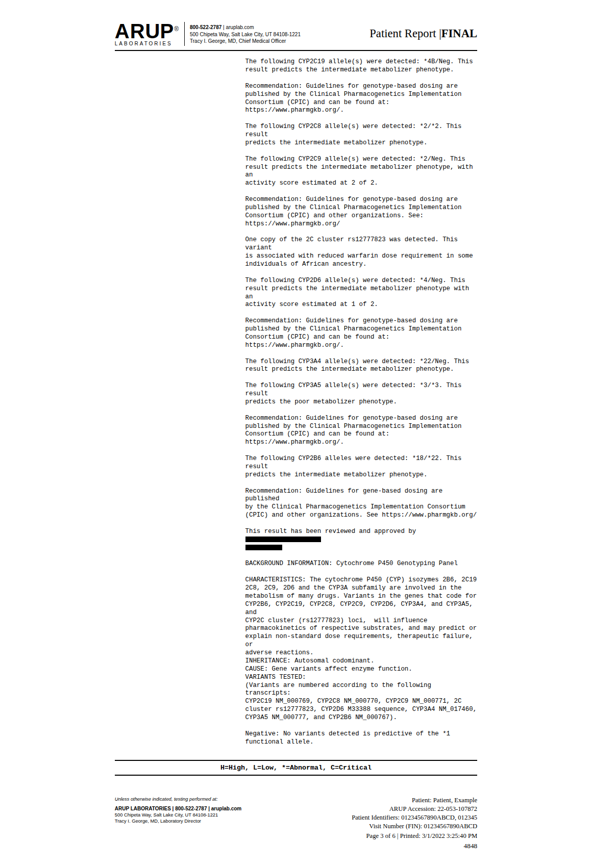ARUP®
LABORATORIES
800-522-2787 | aruplab.com
500 Chipeta Way, Salt Lake City, UT 84108-1221
Tracy I. George, MD, Chief Medical Officer
Patient Report |FINAL
The following CYP2C19 allele(s) were detected: *4B/Neg. This
result predicts the intermediate metabolizer phenotype.

Recommendation: Guidelines for genotype-based dosing are
published by the Clinical Pharmacogenetics Implementation
Consortium (CPIC) and can be found at: https://www.pharmgkb.org/.

The following CYP2C8 allele(s) were detected: *2/*2. This result
predicts the intermediate metabolizer phenotype.

The following CYP2C9 allele(s) were detected: *2/Neg. This
result predicts the intermediate metabolizer phenotype, with an
activity score estimated at 2 of 2.

Recommendation: Guidelines for genotype-based dosing are
published by the Clinical Pharmacogenetics Implementation
Consortium (CPIC) and other organizations. See:
https://www.pharmgkb.org/

One copy of the 2C cluster rs12777823 was detected. This variant
is associated with reduced warfarin dose requirement in some
individuals of African ancestry.

The following CYP2D6 allele(s) were detected: *4/Neg. This
result predicts the intermediate metabolizer phenotype with an
activity score estimated at 1 of 2.

Recommendation: Guidelines for genotype-based dosing are
published by the Clinical Pharmacogenetics Implementation
Consortium (CPIC) and can be found at: https://www.pharmgkb.org/.

The following CYP3A4 allele(s) were detected: *22/Neg. This
result predicts the intermediate metabolizer phenotype.

The following CYP3A5 allele(s) were detected: *3/*3. This result
predicts the poor metabolizer phenotype.

Recommendation: Guidelines for genotype-based dosing are
published by the Clinical Pharmacogenetics Implementation
Consortium (CPIC) and can be found at: https://www.pharmgkb.org/.

The following CYP2B6 alleles were detected: *18/*22. This result
predicts the intermediate metabolizer phenotype.

Recommendation: Guidelines for gene-based dosing are published
by the Clinical Pharmacogenetics Implementation Consortium
(CPIC) and other organizations. See https://www.pharmgkb.org/

This result has been reviewed and approved by 


BACKGROUND INFORMATION: Cytochrome P450 Genotyping Panel

CHARACTERISTICS: The cytochrome P450 (CYP) isozymes 2B6, 2C19
2C8, 2C9, 2D6 and the CYP3A subfamily are involved in the
metabolism of many drugs. Variants in the genes that code for
CYP2B6, CYP2C19, CYP2C8, CYP2C9, CYP2D6, CYP3A4, and CYP3A5, and
CYP2C cluster (rs12777823) loci,  will influence
pharmacokinetics of respective substrates, and may predict or
explain non-standard dose requirements, therapeutic failure, or
adverse reactions.
INHERITANCE: Autosomal codominant.
CAUSE: Gene variants affect enzyme function.
VARIANTS TESTED:
(Variants are numbered according to the following transcripts:
CYP2C19 NM_000769, CYP2C8 NM_000770, CYP2C9 NM_000771, 2C
cluster rs12777823, CYP2D6 M33388 sequence, CYP3A4 NM_017460,
CYP3A5 NM_000777, and CYP2B6 NM_000767).

Negative: No variants detected is predictive of the *1
functional allele.
H=High, L=Low, *=Abnormal, C=Critical
Unless otherwise indicated, testing performed at:
ARUP LABORATORIES | 800-522-2787 | aruplab.com
500 Chipeta Way, Salt Lake City, UT 84108-1221
Tracy I. George, MD, Laboratory Director
Patient: Patient, Example
ARUP Accession: 22-053-107872
Patient Identifiers: 01234567890ABCD, 012345
Visit Number (FIN): 01234567890ABCD
Page 3 of 6 | Printed: 3/1/2022 3:25:40 PM
4848